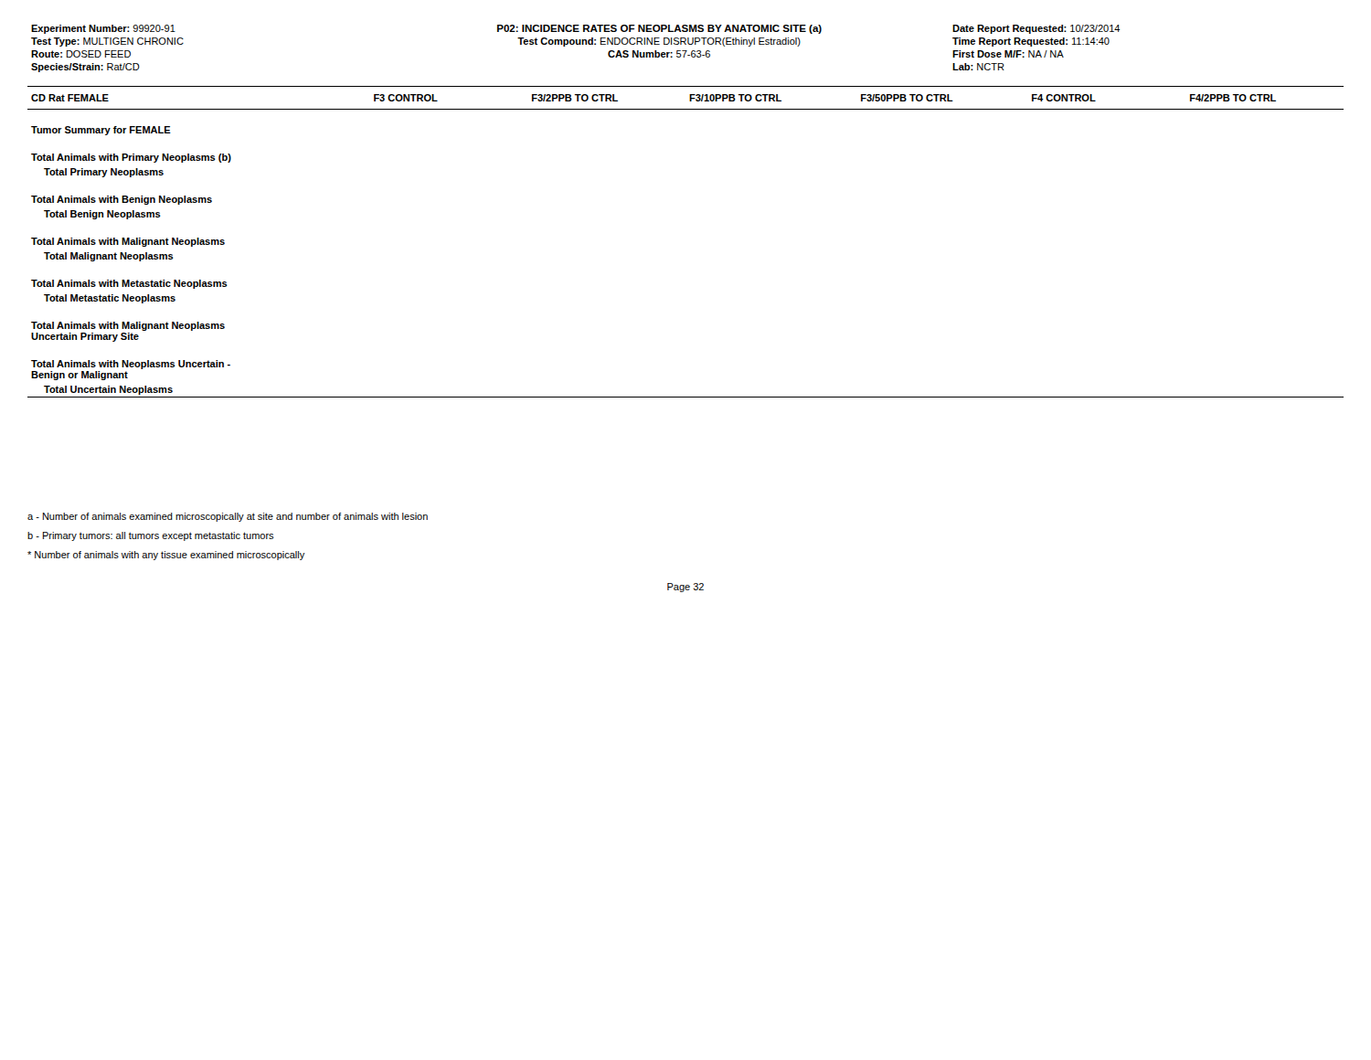| Experiment Number: 99920-91 | P02: INCIDENCE RATES OF NEOPLASMS BY ANATOMIC SITE (a) | Date Report Requested: 10/23/2014 |
| Test Type: MULTIGEN CHRONIC | Test Compound: ENDOCRINE DISRUPTOR(Ethinyl Estradiol) | Time Report Requested: 11:14:40 |
| Route: DOSED FEED | CAS Number: 57-63-6 | First Dose M/F: NA / NA |
| Species/Strain: Rat/CD | | Lab: NCTR |
| CD Rat FEMALE | F3 CONTROL | F3/2PPB TO CTRL | F3/10PPB TO CTRL | F3/50PPB TO CTRL | F4 CONTROL | F4/2PPB TO CTRL |
| Tumor Summary for FEMALE | | | | | | |
| Total Animals with Primary Neoplasms (b) | | | | | | |
| Total Primary Neoplasms | | | | | | |
| Total Animals with Benign Neoplasms | | | | | | |
| Total Benign Neoplasms | | | | | | |
| Total Animals with Malignant Neoplasms | | | | | | |
| Total Malignant Neoplasms | | | | | | |
| Total Animals with Metastatic Neoplasms | | | | | | |
| Total Metastatic Neoplasms | | | | | | |
| Total Animals with Malignant Neoplasms Uncertain Primary Site | | | | | | |
| Total Animals with Neoplasms Uncertain - Benign or Malignant | | | | | | |
| Total Uncertain Neoplasms | | | | | | |
a - Number of animals examined microscopically at site and number of animals with lesion
b - Primary tumors: all tumors except metastatic tumors
* Number of animals with any tissue examined microscopically
Page 32